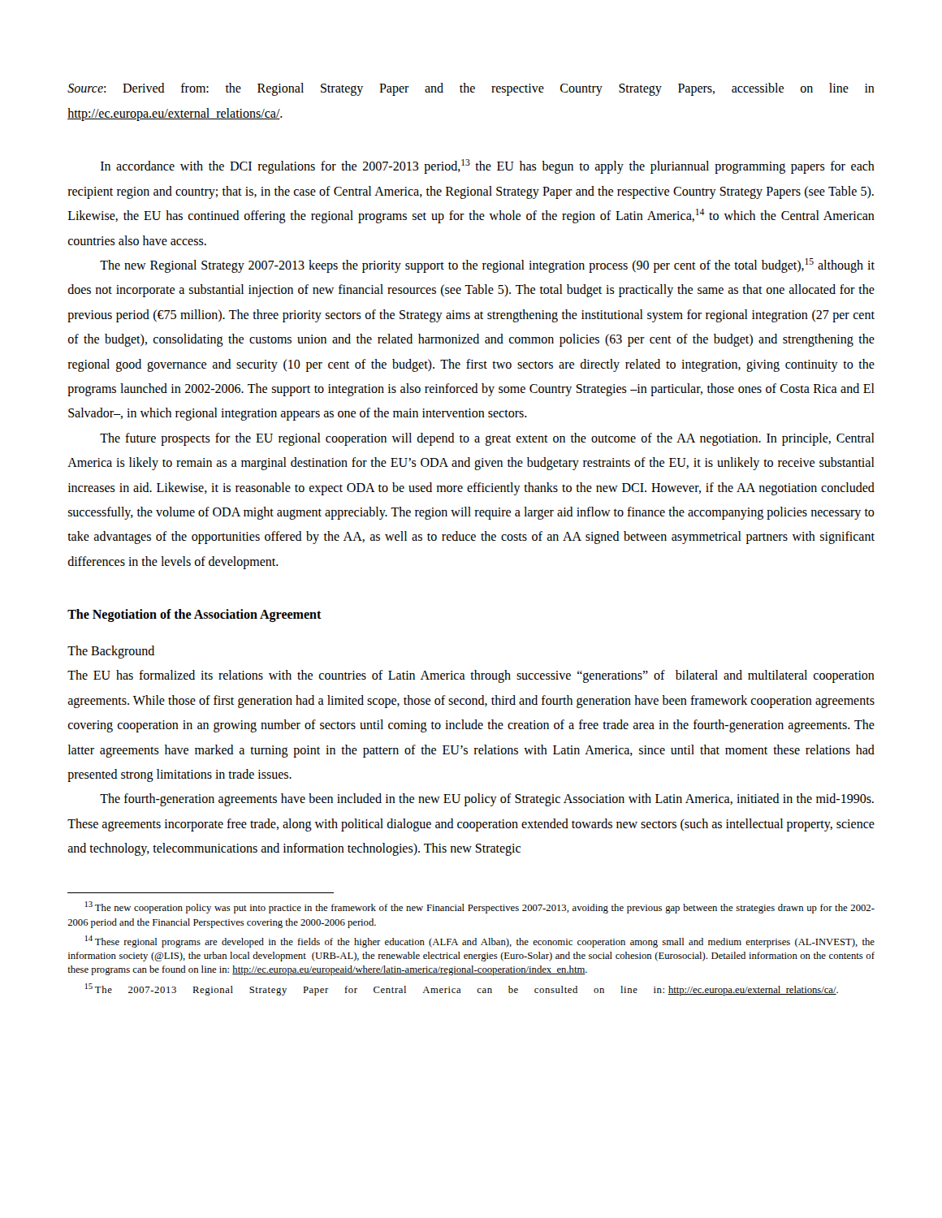Source: Derived from: the Regional Strategy Paper and the respective Country Strategy Papers, accessible on line in http://ec.europa.eu/external_relations/ca/.
In accordance with the DCI regulations for the 2007-2013 period,13 the EU has begun to apply the pluriannual programming papers for each recipient region and country; that is, in the case of Central America, the Regional Strategy Paper and the respective Country Strategy Papers (see Table 5). Likewise, the EU has continued offering the regional programs set up for the whole of the region of Latin America,14 to which the Central American countries also have access.
The new Regional Strategy 2007-2013 keeps the priority support to the regional integration process (90 per cent of the total budget),15 although it does not incorporate a substantial injection of new financial resources (see Table 5). The total budget is practically the same as that one allocated for the previous period (€75 million). The three priority sectors of the Strategy aims at strengthening the institutional system for regional integration (27 per cent of the budget), consolidating the customs union and the related harmonized and common policies (63 per cent of the budget) and strengthening the regional good governance and security (10 per cent of the budget). The first two sectors are directly related to integration, giving continuity to the programs launched in 2002-2006. The support to integration is also reinforced by some Country Strategies –in particular, those ones of Costa Rica and El Salvador–, in which regional integration appears as one of the main intervention sectors.
The future prospects for the EU regional cooperation will depend to a great extent on the outcome of the AA negotiation. In principle, Central America is likely to remain as a marginal destination for the EU’s ODA and given the budgetary restraints of the EU, it is unlikely to receive substantial increases in aid. Likewise, it is reasonable to expect ODA to be used more efficiently thanks to the new DCI. However, if the AA negotiation concluded successfully, the volume of ODA might augment appreciably. The region will require a larger aid inflow to finance the accompanying policies necessary to take advantages of the opportunities offered by the AA, as well as to reduce the costs of an AA signed between asymmetrical partners with significant differences in the levels of development.
The Negotiation of the Association Agreement
The Background
The EU has formalized its relations with the countries of Latin America through successive “generations” of bilateral and multilateral cooperation agreements. While those of first generation had a limited scope, those of second, third and fourth generation have been framework cooperation agreements covering cooperation in an growing number of sectors until coming to include the creation of a free trade area in the fourth-generation agreements. The latter agreements have marked a turning point in the pattern of the EU’s relations with Latin America, since until that moment these relations had presented strong limitations in trade issues.
The fourth-generation agreements have been included in the new EU policy of Strategic Association with Latin America, initiated in the mid-1990s. These agreements incorporate free trade, along with political dialogue and cooperation extended towards new sectors (such as intellectual property, science and technology, telecommunications and information technologies). This new Strategic
13 The new cooperation policy was put into practice in the framework of the new Financial Perspectives 2007-2013, avoiding the previous gap between the strategies drawn up for the 2002-2006 period and the Financial Perspectives covering the 2000-2006 period.
14 These regional programs are developed in the fields of the higher education (ALFA and Alban), the economic cooperation among small and medium enterprises (AL-INVEST), the information society (@LIS), the urban local development (URB-AL), the renewable electrical energies (Euro-Solar) and the social cohesion (Eurosocial). Detailed information on the contents of these programs can be found on line in: http://ec.europa.eu/europeaid/where/latin-america/regional-cooperation/index_en.htm.
15 The 2007-2013 Regional Strategy Paper for Central America can be consulted on line in: http://ec.europa.eu/external_relations/ca/.